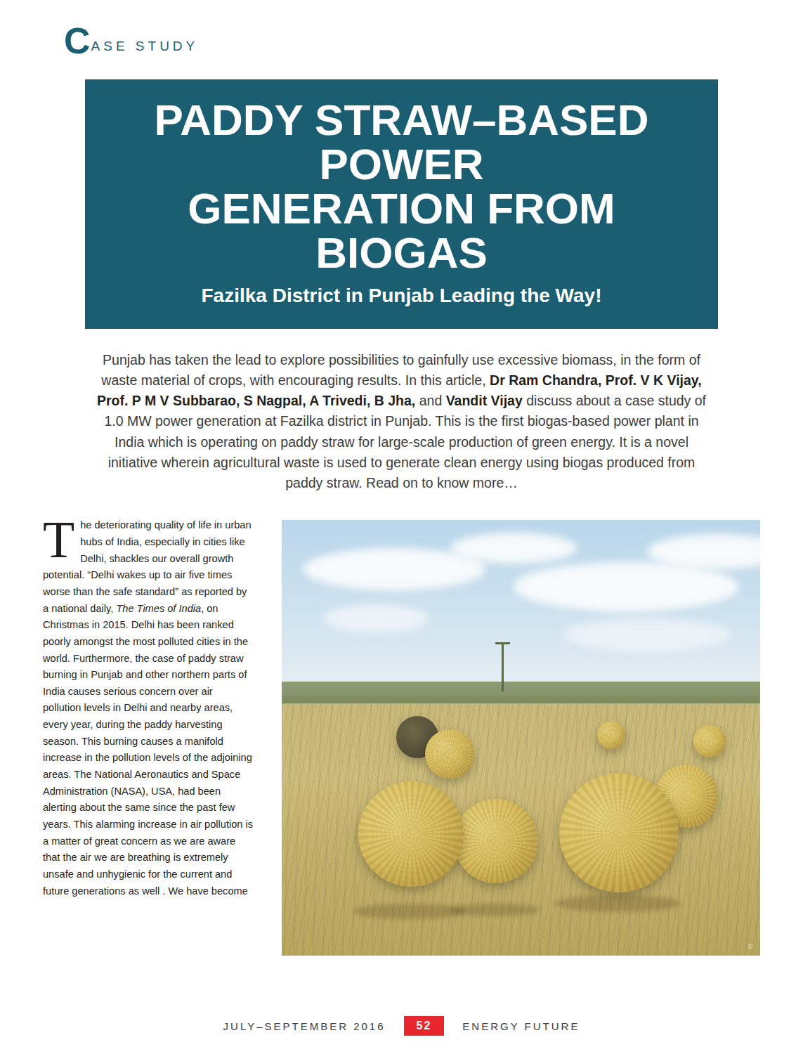Case study
Paddy Straw–based Power
Generation from Biogas
Fazilka District in Punjab Leading the Way!
Punjab has taken the lead to explore possibilities to gainfully use excessive biomass, in the form of waste material of crops, with encouraging results. In this article, Dr Ram Chandra, Prof. V K Vijay, Prof. P M V Subbarao, S Nagpal, A Trivedi, B Jha, and Vandit Vijay discuss about a case study of 1.0 MW power generation at Fazilka district in Punjab. This is the first biogas-based power plant in India which is operating on paddy straw for large-scale production of green energy. It is a novel initiative wherein agricultural waste is used to generate clean energy using biogas produced from paddy straw. Read on to know more…
The deteriorating quality of life in urban hubs of India, especially in cities like Delhi, shackles our overall growth potential. “Delhi wakes up to air five times worse than the safe standard” as reported by a national daily, The Times of India, on Christmas in 2015. Delhi has been ranked poorly amongst the most polluted cities in the world. Furthermore, the case of paddy straw burning in Punjab and other northern parts of India causes serious concern over air pollution levels in Delhi and nearby areas, every year, during the paddy harvesting season. This burning causes a manifold increase in the pollution levels of the adjoining areas. The National Aeronautics and Space Administration (NASA), USA, had been alerting about the same since the past few years. This alarming increase in air pollution is a matter of great concern as we are aware that the air we are breathing is extremely unsafe and unhygienic for the current and future generations as well . We have become
©
July–September 2016 52 Energy Future